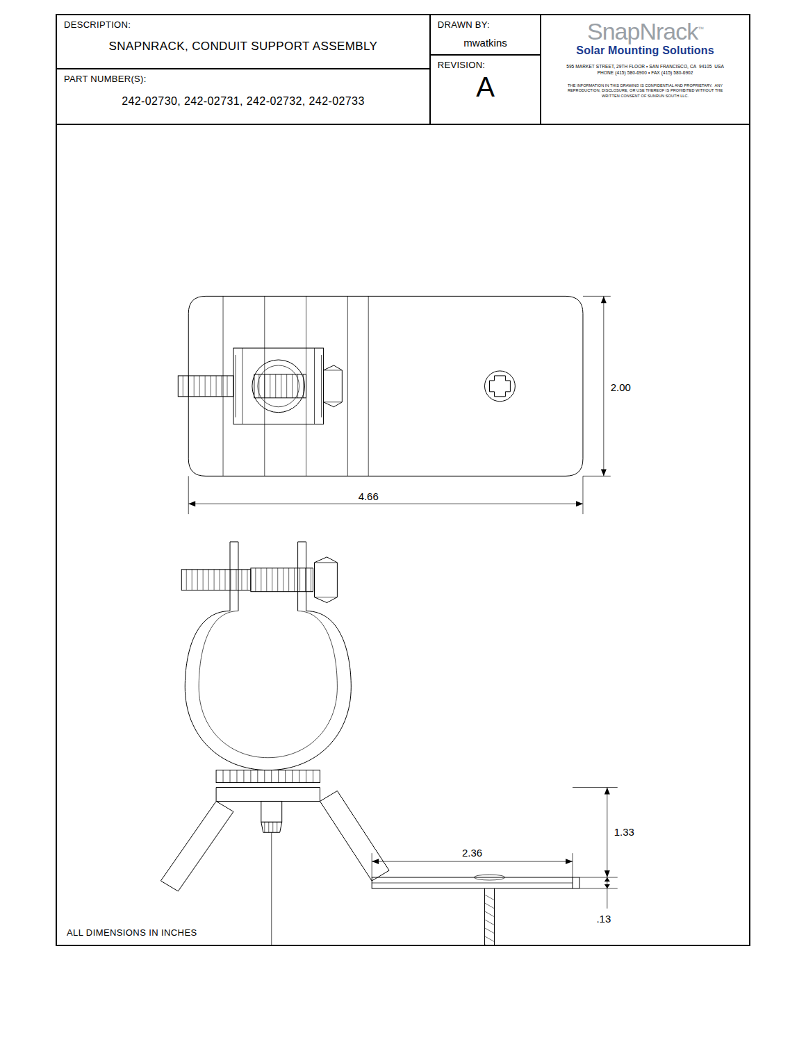DESCRIPTION:
SNAPNRACK, CONDUIT SUPPORT ASSEMBLY
PART NUMBER(S):
242-02730, 242-02731, 242-02732, 242-02733
DRAWN BY:
mwatkins
REVISION:
A
SnapNrack™
Solar Mounting Solutions
595 MARKET STREET, 29TH FLOOR • SAN FRANCISCO, CA 94105 USA
PHONE (415) 580-6900 • FAX (415) 580-6902
THE INFORMATION IN THIS DRAWING IS CONFIDENTIAL AND PROPRIETARY. ANY
REPRODUCTION, DISCLOSURE, OR USE THEREOF IS PROHIBITED WITHOUT THE
WRITTEN CONSENT OF SUNRUN SOUTH LLC.
2.00 4.66 1.33 .13 2.36 2.70
ALL DIMENSIONS IN INCHES